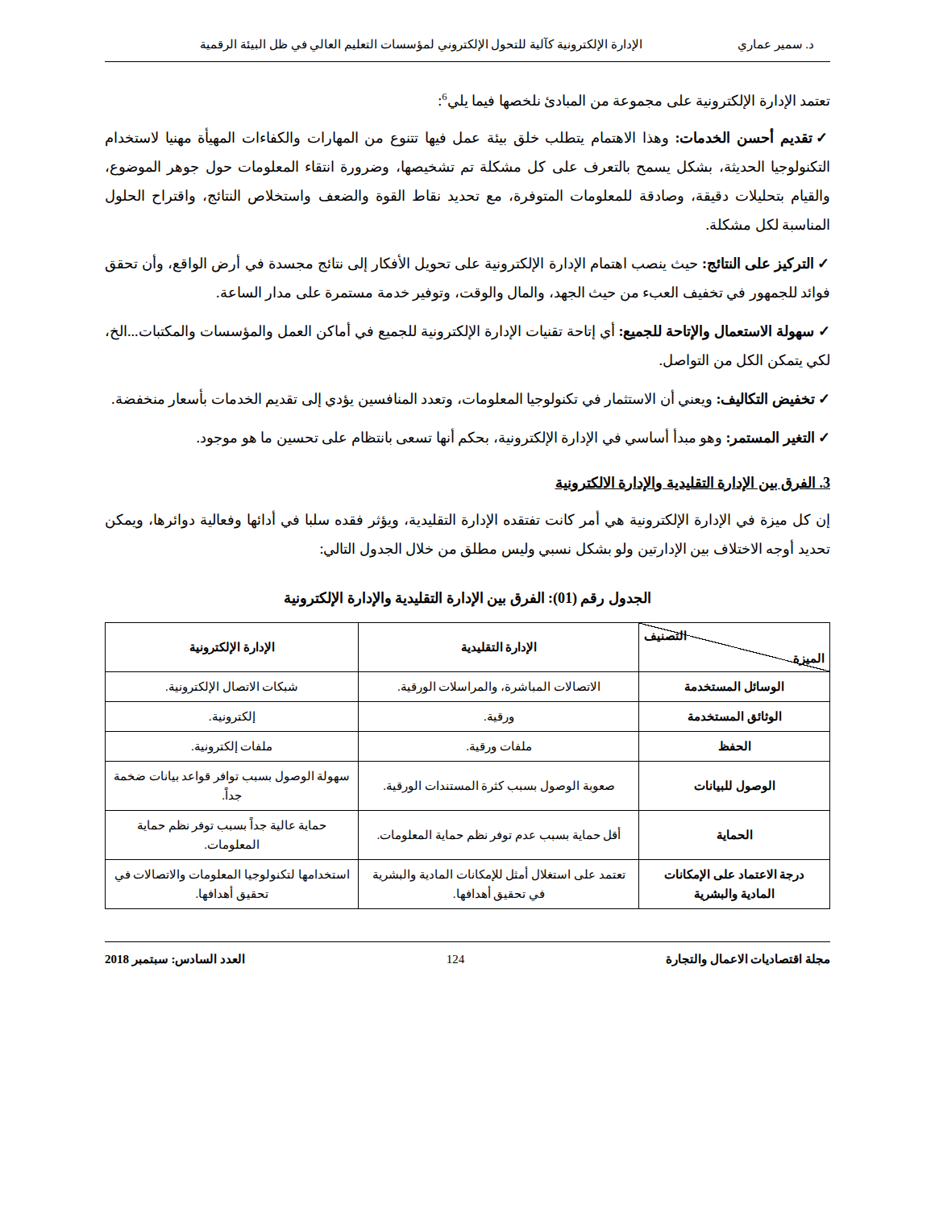د. سمير عماري
الإدارة الإلكترونية كآلية للتحول الإلكتروني لمؤسسات التعليم العالي في ظل البيئة الرقمية
تعتمد الإدارة الإلكترونية على مجموعة من المبادئ نلخصها فيما يلي6:
تقديم أحسن الخدمات: وهذا الاهتمام يتطلب خلق بيئة عمل فيها تتنوع من المهارات والكفاءات المهيأة مهنيا لاستخدام التكنولوجيا الحديثة، بشكل يسمح بالتعرف على كل مشكلة تم تشخيصها، وضرورة انتقاء المعلومات حول جوهر الموضوع، والقيام بتحليلات دقيقة، وصادقة للمعلومات المتوفرة، مع تحديد نقاط القوة والضعف واستخلاص النتائج، واقتراح الحلول المناسبة لكل مشكلة.
التركيز على النتائج: حيث ينصب اهتمام الإدارة الإلكترونية على تحويل الأفكار إلى نتائج مجسدة في أرض الواقع، وأن تحقق فوائد للجمهور في تخفيف العبء من حيث الجهد، والمال والوقت، وتوفير خدمة مستمرة على مدار الساعة.
سهولة الاستعمال والإتاحة للجميع: أي إتاحة تقنيات الإدارة الإلكترونية للجميع في أماكن العمل والمؤسسات والمكتبات...الخ، لكي يتمكن الكل من التواصل.
تخفيض التكاليف: ويعني أن الاستثمار في تكنولوجيا المعلومات، وتعدد المنافسين يؤدي إلى تقديم الخدمات بأسعار منخفضة.
التغير المستمر: وهو مبدأ أساسي في الإدارة الإلكترونية، بحكم أنها تسعى بانتظام على تحسين ما هو موجود.
3. الفرق بين الإدارة التقليدية والإدارة الالكترونية
إن كل ميزة في الإدارة الإلكترونية هي أمر كانت تفتقده الإدارة التقليدية، ويؤثر فقده سلبا في أدائها وفعالية دوائرها، ويمكن تحديد أوجه الاختلاف بين الإدارتين ولو بشكل نسبي وليس مطلق من خلال الجدول التالي:
الجدول رقم (01): الفرق بين الإدارة التقليدية والإدارة الإلكترونية
| التصنيف الميزة | الإدارة التقليدية | الإدارة الإلكترونية |
| --- | --- | --- |
| الوسائل المستخدمة | الاتصالات المباشرة، والمراسلات الورقية. | شبكات الاتصال الإلكترونية. |
| الوثائق المستخدمة | ورقية. | إلكترونية. |
| الحفظ | ملفات ورقية. | ملفات إلكترونية. |
| الوصول للبيانات | صعوبة الوصول بسبب كثرة المستندات الورقية. | سهولة الوصول بسبب توافر قواعد بيانات ضخمة جداً. |
| الحماية | أقل حماية بسبب عدم توفر نظم حماية المعلومات. | حماية عالية جداً بسبب توفر نظم حماية المعلومات. |
| درجة الاعتماد على الإمكانات المادية والبشرية | تعتمد على استغلال أمثل للإمكانات المادية والبشرية في تحقيق أهدافها. | استخدامها لتكنولوجيا المعلومات والاتصالات في تحقيق أهدافها. |
مجلة اقتصاديات الاعمال والتجارة
124
العدد السادس: سبتمبر 2018